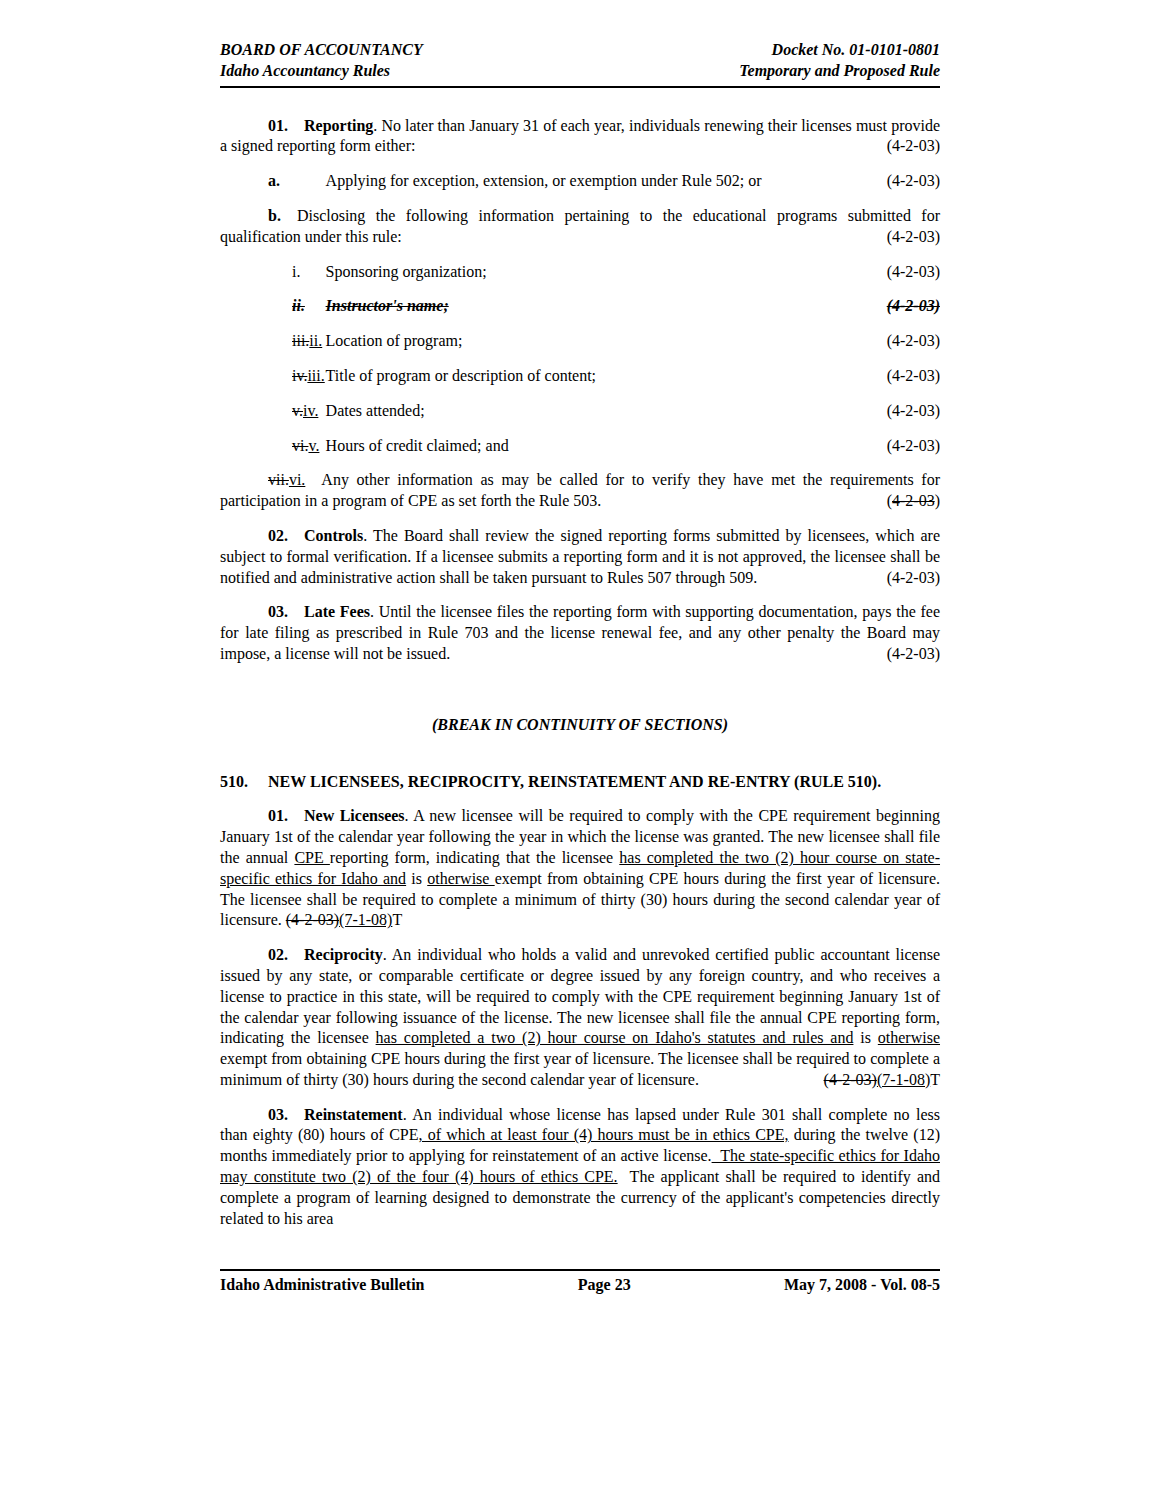BOARD OF ACCOUNTANCY
Idaho Accountancy Rules
Docket No. 01-0101-0801
Temporary and Proposed Rule
01. Reporting. No later than January 31 of each year, individuals renewing their licenses must provide a signed reporting form either:(4-2-03)
a.
Applying for exception, extension, or exemption under Rule 502; or
(4-2-03)
b. Disclosing the following information pertaining to the educational programs submitted for qualification under this rule:(4-2-03)
i.
Sponsoring organization;
(4-2-03)
ii.
Instructor's name;
(4-2-03)
iii. ii.
Location of program;
(4-2-03)
iv. iii.
Title of program or description of content;
(4-2-03)
v. iv.
Dates attended;
(4-2-03)
vi. v.
Hours of credit claimed; and
(4-2-03)
vii. vi. Any other information as may be called for to verify they have met the requirements for participation in a program of CPE as set forth the Rule 503.(4-2-03)
02. Controls. The Board shall review the signed reporting forms submitted by licensees, which are subject to formal verification. If a licensee submits a reporting form and it is not approved, the licensee shall be notified and administrative action shall be taken pursuant to Rules 507 through 509.(4-2-03)
03. Late Fees. Until the licensee files the reporting form with supporting documentation, pays the fee for late filing as prescribed in Rule 703 and the license renewal fee, and any other penalty the Board may impose, a license will not be issued.(4-2-03)
(BREAK IN CONTINUITY OF SECTIONS)
510. NEW LICENSEES, RECIPROCITY, REINSTATEMENT AND RE-ENTRY (RULE 510).
01. New Licensees. A new licensee will be required to comply with the CPE requirement beginning January 1st of the calendar year following the year in which the license was granted. The new licensee shall file the annual CPE reporting form, indicating that the licensee has completed the two (2) hour course on state-specific ethics for Idaho and is otherwise exempt from obtaining CPE hours during the first year of licensure. The licensee shall be required to complete a minimum of thirty (30) hours during the second calendar year of licensure. (4-2-03)(7-1-08) T
02. Reciprocity. An individual who holds a valid and unrevoked certified public accountant license issued by any state, or comparable certificate or degree issued by any foreign country, and who receives a license to practice in this state, will be required to comply with the CPE requirement beginning January 1st of the calendar year following issuance of the license. The new licensee shall file the annual CPE reporting form, indicating the licensee has completed a two (2) hour course on Idaho's statutes and rules and is otherwise exempt from obtaining CPE hours during the first year of licensure. The licensee shall be required to complete a minimum of thirty (30) hours during the second calendar year of licensure.(4-2-03)(7-1-08) T
03. Reinstatement. An individual whose license has lapsed under Rule 301 shall complete no less than eighty (80) hours of CPE, of which at least four (4) hours must be in ethics CPE, during the twelve (12) months immediately prior to applying for reinstatement of an active license. The state-specific ethics for Idaho may constitute two (2) of the four (4) hours of ethics CPE. The applicant shall be required to identify and complete a program of learning designed to demonstrate the currency of the applicant's competencies directly related to his area
Idaho Administrative Bulletin
Page 23
May 7, 2008 - Vol. 08-5